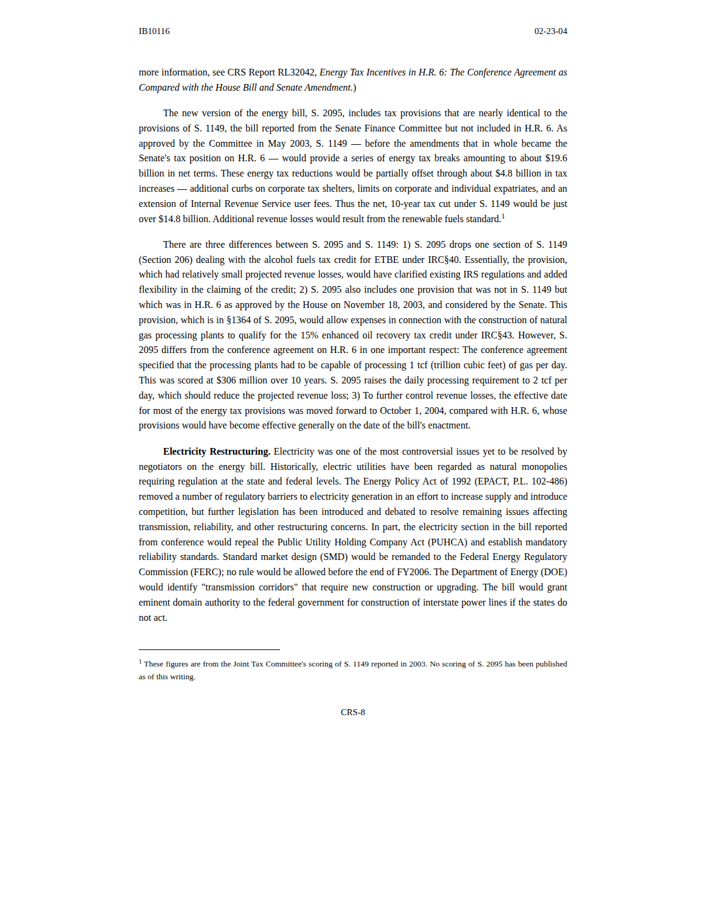IB10116 02-23-04
more information, see CRS Report RL32042, Energy Tax Incentives in H.R. 6: The Conference Agreement as Compared with the House Bill and Senate Amendment.)
The new version of the energy bill, S. 2095, includes tax provisions that are nearly identical to the provisions of S. 1149, the bill reported from the Senate Finance Committee but not included in H.R. 6. As approved by the Committee in May 2003, S. 1149 — before the amendments that in whole became the Senate's tax position on H.R. 6 — would provide a series of energy tax breaks amounting to about $19.6 billion in net terms. These energy tax reductions would be partially offset through about $4.8 billion in tax increases — additional curbs on corporate tax shelters, limits on corporate and individual expatriates, and an extension of Internal Revenue Service user fees. Thus the net, 10-year tax cut under S. 1149 would be just over $14.8 billion. Additional revenue losses would result from the renewable fuels standard.1
There are three differences between S. 2095 and S. 1149: 1) S. 2095 drops one section of S. 1149 (Section 206) dealing with the alcohol fuels tax credit for ETBE under IRC§40. Essentially, the provision, which had relatively small projected revenue losses, would have clarified existing IRS regulations and added flexibility in the claiming of the credit; 2) S. 2095 also includes one provision that was not in S. 1149 but which was in H.R. 6 as approved by the House on November 18, 2003, and considered by the Senate. This provision, which is in §1364 of S. 2095, would allow expenses in connection with the construction of natural gas processing plants to qualify for the 15% enhanced oil recovery tax credit under IRC§43. However, S. 2095 differs from the conference agreement on H.R. 6 in one important respect: The conference agreement specified that the processing plants had to be capable of processing 1 tcf (trillion cubic feet) of gas per day. This was scored at $306 million over 10 years. S. 2095 raises the daily processing requirement to 2 tcf per day, which should reduce the projected revenue loss; 3) To further control revenue losses, the effective date for most of the energy tax provisions was moved forward to October 1, 2004, compared with H.R. 6, whose provisions would have become effective generally on the date of the bill's enactment.
Electricity Restructuring. Electricity was one of the most controversial issues yet to be resolved by negotiators on the energy bill. Historically, electric utilities have been regarded as natural monopolies requiring regulation at the state and federal levels. The Energy Policy Act of 1992 (EPACT, P.L. 102-486) removed a number of regulatory barriers to electricity generation in an effort to increase supply and introduce competition, but further legislation has been introduced and debated to resolve remaining issues affecting transmission, reliability, and other restructuring concerns. In part, the electricity section in the bill reported from conference would repeal the Public Utility Holding Company Act (PUHCA) and establish mandatory reliability standards. Standard market design (SMD) would be remanded to the Federal Energy Regulatory Commission (FERC); no rule would be allowed before the end of FY2006. The Department of Energy (DOE) would identify "transmission corridors" that require new construction or upgrading. The bill would grant eminent domain authority to the federal government for construction of interstate power lines if the states do not act.
1 These figures are from the Joint Tax Committee's scoring of S. 1149 reported in 2003. No scoring of S. 2095 has been published as of this writing.
CRS-8